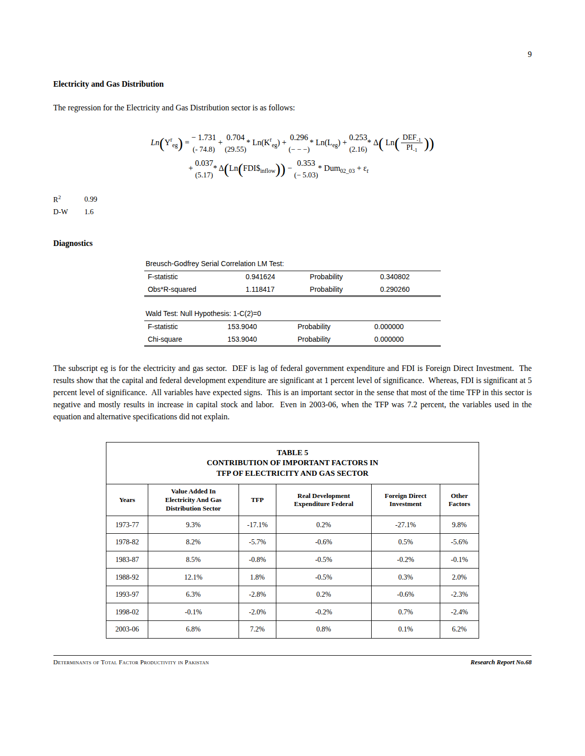9
Electricity and Gas Distribution
The regression for the Electricity and Gas Distribution sector is as follows:
Ln(Yreg) = − 1.731(- 74.8) + 0.704(29.55)* Ln(Kreg) + 0.296(− − −)* Ln(Leg) + 0.253(2.16)* Δ( Ln(DEF-1 PI-1)) + 0.037(5.17)* Δ(Ln(FDI$inflow)) − 0.353(− 5.03)* Dum02_03 + εt
| R 2 | 0.99 |
| D-W | 1.6 |
Diagnostics
Breusch-Godfrey Serial Correlation LM Test:
| F-statistic | 0.941624 | Probability | 0.340802 |
| Obs*R-squared | 1.118417 | Probability | 0.290260 |
Wald Test: Null Hypothesis: 1-C(2)=0
| F-statistic | 153.9040 | Probability | 0.000000 |
| Chi-square | 153.9040 | Probability | 0.000000 |
The subscript eg is for the electricity and gas sector. DEF is lag of federal government expenditure and FDI is Foreign Direct Investment. The results show that the capital and federal development expenditure are significant at 1 percent level of significance. Whereas, FDI is significant at 5 percent level of significance. All variables have expected signs. This is an important sector in the sense that most of the time TFP in this sector is negative and mostly results in increase in capital stock and labor. Even in 2003-06, when the TFP was 7.2 percent, the variables used in the equation and alternative specifications did not explain.
Table 5 Contribution of Important Factors in TFP of Electricity and Gas Sector
| Years | Value Added In Electricity And Gas Distribution Sector | TFP | Real Development Expenditure Federal | Foreign Direct Investment | Other Factors |
| --- | --- | --- | --- | --- | --- |
| 1973-77 | 9.3% | -17.1% | 0.2% | -27.1% | 9.8% |
| 1978-82 | 8.2% | -5.7% | -0.6% | 0.5% | -5.6% |
| 1983-87 | 8.5% | -0.8% | -0.5% | -0.2% | -0.1% |
| 1988-92 | 12.1% | 1.8% | -0.5% | 0.3% | 2.0% |
| 1993-97 | 6.3% | -2.8% | 0.2% | -0.6% | -2.3% |
| 1998-02 | -0.1% | -2.0% | -0.2% | 0.7% | -2.4% |
| 2003-06 | 6.8% | 7.2% | 0.8% | 0.1% | 6.2% |
Determinants of Total Factor Productivity in Pakistan Research Report No.68